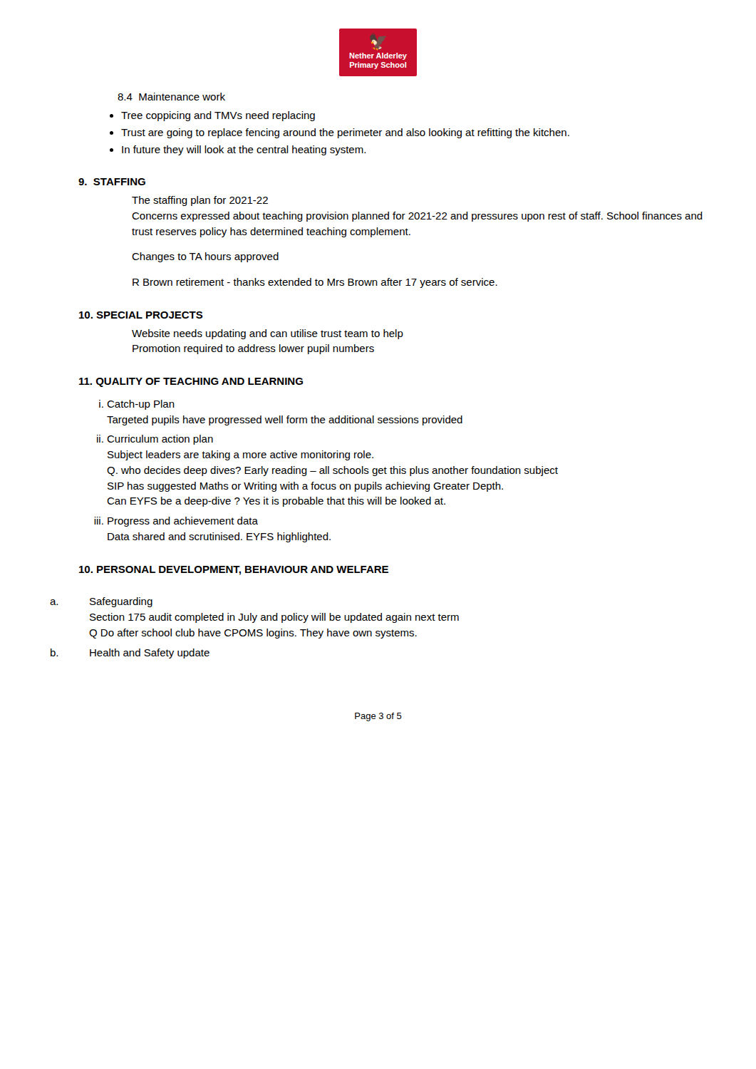🦅 Nether Alderley
Primary School
8.4 Maintenance work
Tree coppicing and TMVs need replacing
Trust are going to replace fencing around the perimeter and also looking at refitting the kitchen.
In future they will look at the central heating system.
9. STAFFING
The staffing plan for 2021-22
Concerns expressed about teaching provision planned for 2021-22 and pressures upon rest of staff. School finances and trust reserves policy has determined teaching complement.
Changes to TA hours approved
R Brown retirement - thanks extended to Mrs Brown after 17 years of service.
10. SPECIAL PROJECTS
Website needs updating and can utilise trust team to help
Promotion required to address lower pupil numbers
11. QUALITY OF TEACHING AND LEARNING
Catch-up Plan Targeted pupils have progressed well form the additional sessions provided
Curriculum action plan Subject leaders are taking a more active monitoring role.
Q. who decides deep dives? Early reading – all schools get this plus another foundation subject
SIP has suggested Maths or Writing with a focus on pupils achieving Greater Depth.
Can EYFS be a deep-dive ? Yes it is probable that this will be looked at.
Progress and achievement data Data shared and scrutinised. EYFS highlighted.
10. PERSONAL DEVELOPMENT, BEHAVIOUR AND WELFARE
a. Safeguarding
Section 175 audit completed in July and policy will be updated again next term
Q Do after school club have CPOMS logins. They have own systems.
b. Health and Safety update
Page 3 of 5